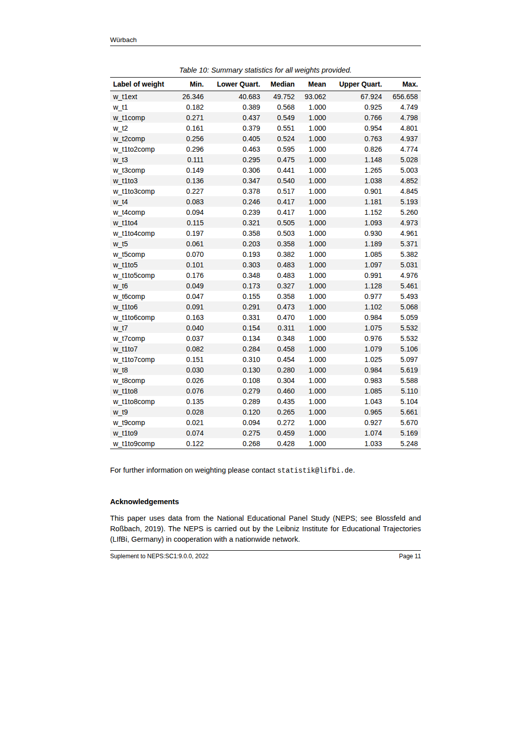Würbach
Table 10: Summary statistics for all weights provided.
| Label of weight | Min. | Lower Quart. | Median | Mean | Upper Quart. | Max. |
| --- | --- | --- | --- | --- | --- | --- |
| w_t1ext | 26.346 | 40.683 | 49.752 | 93.062 | 67.924 | 656.658 |
| w_t1 | 0.182 | 0.389 | 0.568 | 1.000 | 0.925 | 4.749 |
| w_t1comp | 0.271 | 0.437 | 0.549 | 1.000 | 0.766 | 4.798 |
| w_t2 | 0.161 | 0.379 | 0.551 | 1.000 | 0.954 | 4.801 |
| w_t2comp | 0.256 | 0.405 | 0.524 | 1.000 | 0.763 | 4.937 |
| w_t1to2comp | 0.296 | 0.463 | 0.595 | 1.000 | 0.826 | 4.774 |
| w_t3 | 0.111 | 0.295 | 0.475 | 1.000 | 1.148 | 5.028 |
| w_t3comp | 0.149 | 0.306 | 0.441 | 1.000 | 1.265 | 5.003 |
| w_t1to3 | 0.136 | 0.347 | 0.540 | 1.000 | 1.038 | 4.852 |
| w_t1to3comp | 0.227 | 0.378 | 0.517 | 1.000 | 0.901 | 4.845 |
| w_t4 | 0.083 | 0.246 | 0.417 | 1.000 | 1.181 | 5.193 |
| w_t4comp | 0.094 | 0.239 | 0.417 | 1.000 | 1.152 | 5.260 |
| w_t1to4 | 0.115 | 0.321 | 0.505 | 1.000 | 1.093 | 4.973 |
| w_t1to4comp | 0.197 | 0.358 | 0.503 | 1.000 | 0.930 | 4.961 |
| w_t5 | 0.061 | 0.203 | 0.358 | 1.000 | 1.189 | 5.371 |
| w_t5comp | 0.070 | 0.193 | 0.382 | 1.000 | 1.085 | 5.382 |
| w_t1to5 | 0.101 | 0.303 | 0.483 | 1.000 | 1.097 | 5.031 |
| w_t1to5comp | 0.176 | 0.348 | 0.483 | 1.000 | 0.991 | 4.976 |
| w_t6 | 0.049 | 0.173 | 0.327 | 1.000 | 1.128 | 5.461 |
| w_t6comp | 0.047 | 0.155 | 0.358 | 1.000 | 0.977 | 5.493 |
| w_t1to6 | 0.091 | 0.291 | 0.473 | 1.000 | 1.102 | 5.068 |
| w_t1to6comp | 0.163 | 0.331 | 0.470 | 1.000 | 0.984 | 5.059 |
| w_t7 | 0.040 | 0.154 | 0.311 | 1.000 | 1.075 | 5.532 |
| w_t7comp | 0.037 | 0.134 | 0.348 | 1.000 | 0.976 | 5.532 |
| w_t1to7 | 0.082 | 0.284 | 0.458 | 1.000 | 1.079 | 5.106 |
| w_t1to7comp | 0.151 | 0.310 | 0.454 | 1.000 | 1.025 | 5.097 |
| w_t8 | 0.030 | 0.130 | 0.280 | 1.000 | 0.984 | 5.619 |
| w_t8comp | 0.026 | 0.108 | 0.304 | 1.000 | 0.983 | 5.588 |
| w_t1to8 | 0.076 | 0.279 | 0.460 | 1.000 | 1.085 | 5.110 |
| w_t1to8comp | 0.135 | 0.289 | 0.435 | 1.000 | 1.043 | 5.104 |
| w_t9 | 0.028 | 0.120 | 0.265 | 1.000 | 0.965 | 5.661 |
| w_t9comp | 0.021 | 0.094 | 0.272 | 1.000 | 0.927 | 5.670 |
| w_t1to9 | 0.074 | 0.275 | 0.459 | 1.000 | 1.074 | 5.169 |
| w_t1to9comp | 0.122 | 0.268 | 0.428 | 1.000 | 1.033 | 5.248 |
For further information on weighting please contact statistik@lifbi.de.
Acknowledgements
This paper uses data from the National Educational Panel Study (NEPS; see Blossfeld and Roßbach, 2019). The NEPS is carried out by the Leibniz Institute for Educational Trajectories (LIfBi, Germany) in cooperation with a nationwide network.
Suplement to NEPS:SC1:9.0.0, 2022 Page 11